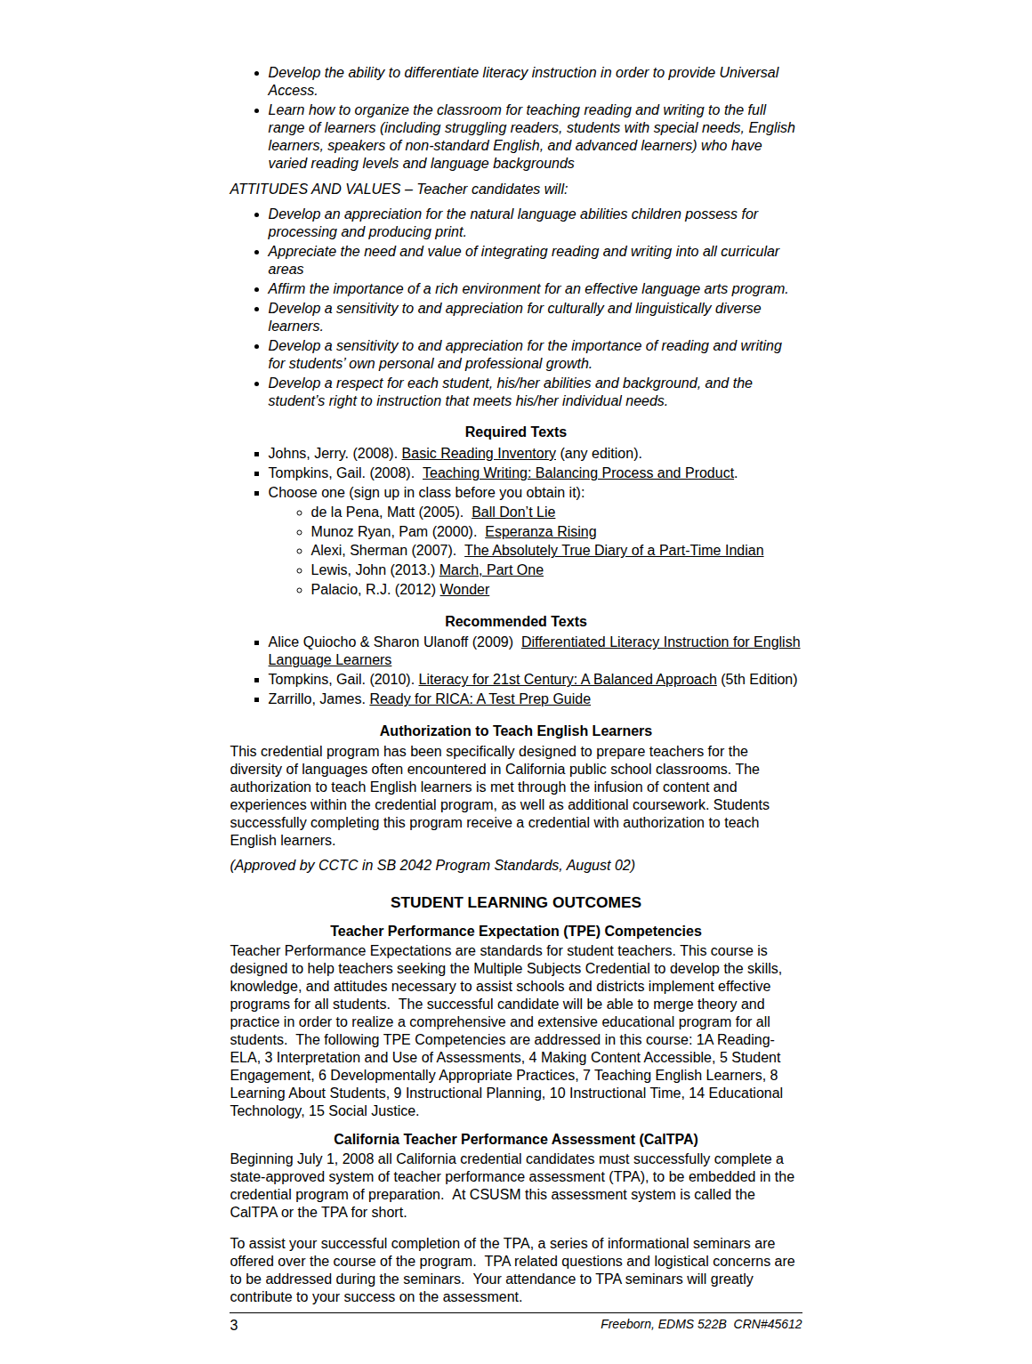Develop the ability to differentiate literacy instruction in order to provide Universal Access.
Learn how to organize the classroom for teaching reading and writing to the full range of learners (including struggling readers, students with special needs, English learners, speakers of non-standard English, and advanced learners) who have varied reading levels and language backgrounds
ATTITUDES AND VALUES – Teacher candidates will:
Develop an appreciation for the natural language abilities children possess for processing and producing print.
Appreciate the need and value of integrating reading and writing into all curricular areas
Affirm the importance of a rich environment for an effective language arts program.
Develop a sensitivity to and appreciation for culturally and linguistically diverse learners.
Develop a sensitivity to and appreciation for the importance of reading and writing for students’ own personal and professional growth.
Develop a respect for each student, his/her abilities and background, and the student’s right to instruction that meets his/her individual needs.
Required Texts
Johns, Jerry. (2008). Basic Reading Inventory (any edition).
Tompkins, Gail. (2008). Teaching Writing: Balancing Process and Product.
Choose one (sign up in class before you obtain it):
de la Pena, Matt (2005). Ball Don’t Lie
Munoz Ryan, Pam (2000). Esperanza Rising
Alexi, Sherman (2007). The Absolutely True Diary of a Part-Time Indian
Lewis, John (2013.) March, Part One
Palacio, R.J. (2012) Wonder
Recommended Texts
Alice Quiocho & Sharon Ulanoff (2009) Differentiated Literacy Instruction for English Language Learners
Tompkins, Gail. (2010). Literacy for 21st Century: A Balanced Approach (5th Edition)
Zarrillo, James. Ready for RICA: A Test Prep Guide
Authorization to Teach English Learners
This credential program has been specifically designed to prepare teachers for the diversity of languages often encountered in California public school classrooms. The authorization to teach English learners is met through the infusion of content and experiences within the credential program, as well as additional coursework. Students successfully completing this program receive a credential with authorization to teach English learners.
(Approved by CCTC in SB 2042 Program Standards, August 02)
STUDENT LEARNING OUTCOMES
Teacher Performance Expectation (TPE) Competencies
Teacher Performance Expectations are standards for student teachers. This course is designed to help teachers seeking the Multiple Subjects Credential to develop the skills, knowledge, and attitudes necessary to assist schools and districts implement effective programs for all students. The successful candidate will be able to merge theory and practice in order to realize a comprehensive and extensive educational program for all students. The following TPE Competencies are addressed in this course: 1A Reading-ELA, 3 Interpretation and Use of Assessments, 4 Making Content Accessible, 5 Student Engagement, 6 Developmentally Appropriate Practices, 7 Teaching English Learners, 8 Learning About Students, 9 Instructional Planning, 10 Instructional Time, 14 Educational Technology, 15 Social Justice.
California Teacher Performance Assessment (CalTPA)
Beginning July 1, 2008 all California credential candidates must successfully complete a state-approved system of teacher performance assessment (TPA), to be embedded in the credential program of preparation. At CSUSM this assessment system is called the CalTPA or the TPA for short.
To assist your successful completion of the TPA, a series of informational seminars are offered over the course of the program. TPA related questions and logistical concerns are to be addressed during the seminars. Your attendance to TPA seminars will greatly contribute to your success on the assessment.
3 Freeborn, EDMS 522B CRN#45612